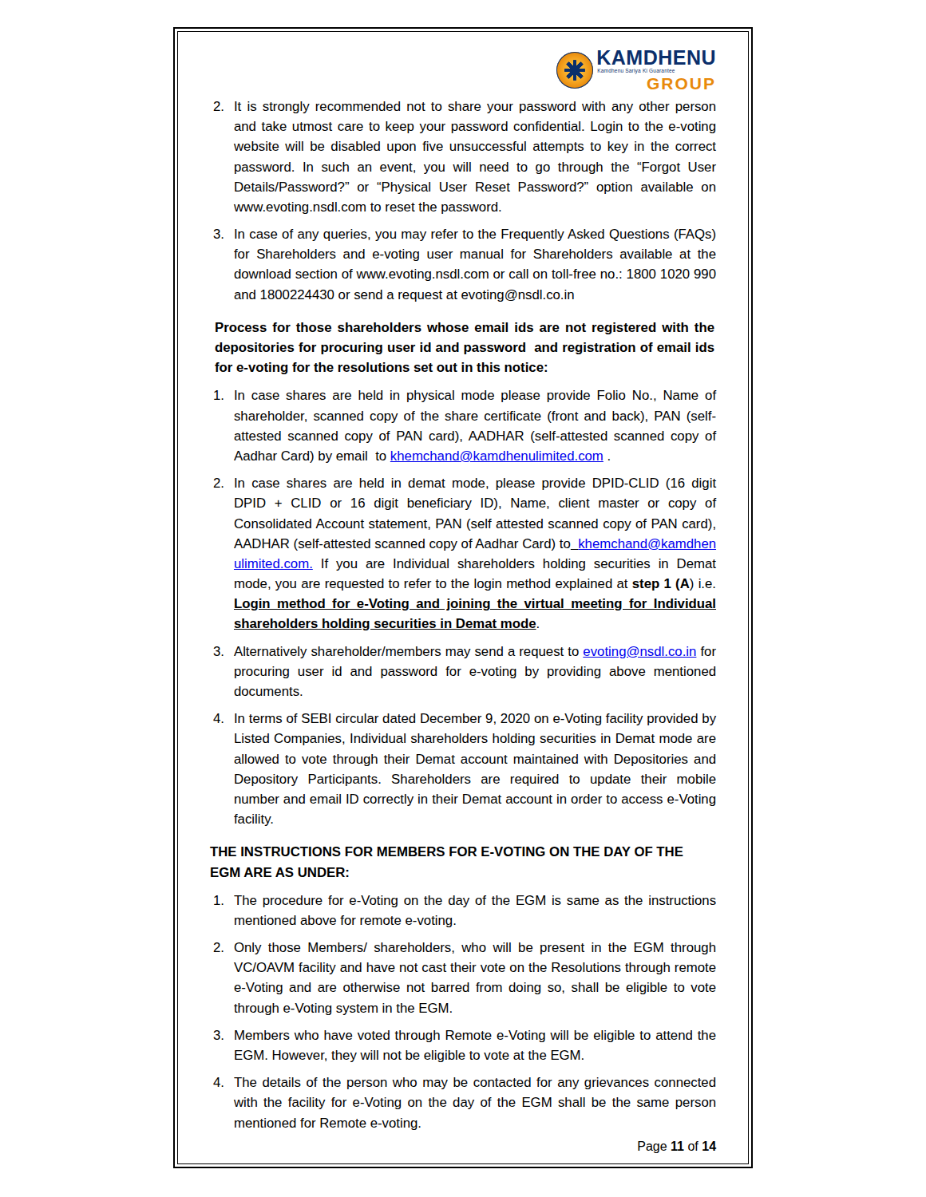KAMDHENU Kamdhenu Sariya Ki Guarantee GROUP
It is strongly recommended not to share your password with any other person and take utmost care to keep your password confidential. Login to the e-voting website will be disabled upon five unsuccessful attempts to key in the correct password. In such an event, you will need to go through the “Forgot User Details/Password?” or “Physical User Reset Password?” option available on www.evoting.nsdl.com to reset the password.
In case of any queries, you may refer to the Frequently Asked Questions (FAQs) for Shareholders and e-voting user manual for Shareholders available at the download section of www.evoting.nsdl.com or call on toll-free no.: 1800 1020 990 and 1800224430 or send a request at evoting@nsdl.co.in
Process for those shareholders whose email ids are not registered with the depositories for procuring user id and password and registration of email ids for e-voting for the resolutions set out in this notice:
In case shares are held in physical mode please provide Folio No., Name of shareholder, scanned copy of the share certificate (front and back), PAN (self-attested scanned copy of PAN card), AADHAR (self-attested scanned copy of Aadhar Card) by email to khemchand@kamdhenulimited.com .
In case shares are held in demat mode, please provide DPID-CLID (16 digit DPID + CLID or 16 digit beneficiary ID), Name, client master or copy of Consolidated Account statement, PAN (self attested scanned copy of PAN card), AADHAR (self-attested scanned copy of Aadhar Card) to khemchand@kamdhenulimited.com. If you are Individual shareholders holding securities in Demat mode, you are requested to refer to the login method explained at step 1 (A) i.e. Login method for e-Voting and joining the virtual meeting for Individual shareholders holding securities in Demat mode.
Alternatively shareholder/members may send a request to evoting@nsdl.co.in for procuring user id and password for e-voting by providing above mentioned documents.
In terms of SEBI circular dated December 9, 2020 on e-Voting facility provided by Listed Companies, Individual shareholders holding securities in Demat mode are allowed to vote through their Demat account maintained with Depositories and Depository Participants. Shareholders are required to update their mobile number and email ID correctly in their Demat account in order to access e-Voting facility.
THE INSTRUCTIONS FOR MEMBERS FOR E-VOTING ON THE DAY OF THE EGM ARE AS UNDER:
The procedure for e-Voting on the day of the EGM is same as the instructions mentioned above for remote e-voting.
Only those Members/ shareholders, who will be present in the EGM through VC/OAVM facility and have not cast their vote on the Resolutions through remote e-Voting and are otherwise not barred from doing so, shall be eligible to vote through e-Voting system in the EGM.
Members who have voted through Remote e-Voting will be eligible to attend the EGM. However, they will not be eligible to vote at the EGM.
The details of the person who may be contacted for any grievances connected with the facility for e-Voting on the day of the EGM shall be the same person mentioned for Remote e-voting.
Page 11 of 14